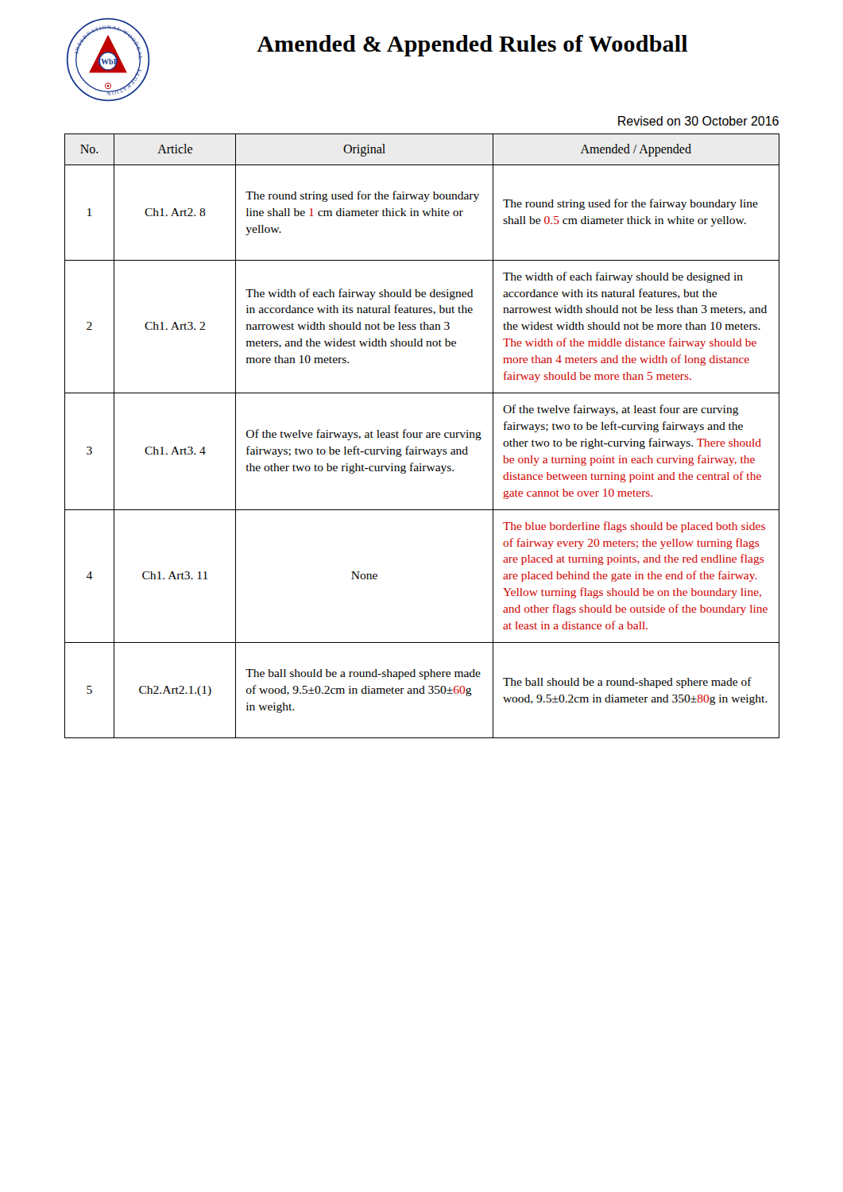IWbF INTERNATIONAL WOODBALL FEDERATION
Amended & Appended Rules of Woodball
Revised on 30 October 2016
| No. | Article | Original | Amended / Appended |
| --- | --- | --- | --- |
| 1 | Ch1. Art2. 8 | The round string used for the fairway boundary line shall be 1 cm diameter thick in white or yellow. | The round string used for the fairway boundary line shall be 0.5 cm diameter thick in white or yellow. |
| 2 | Ch1. Art3. 2 | The width of each fairway should be designed in accordance with its natural features, but the narrowest width should not be less than 3 meters, and the widest width should not be more than 10 meters. | The width of each fairway should be designed in accordance with its natural features, but the narrowest width should not be less than 3 meters, and the widest width should not be more than 10 meters. The width of the middle distance fairway should be more than 4 meters and the width of long distance fairway should be more than 5 meters. |
| 3 | Ch1. Art3. 4 | Of the twelve fairways, at least four are curving fairways; two to be left-curving fairways and the other two to be right-curving fairways. | Of the twelve fairways, at least four are curving fairways; two to be left-curving fairways and the other two to be right-curving fairways. There should be only a turning point in each curving fairway, the distance between turning point and the central of the gate cannot be over 10 meters. |
| 4 | Ch1. Art3. 11 | None | The blue borderline flags should be placed both sides of fairway every 20 meters; the yellow turning flags are placed at turning points, and the red endline flags are placed behind the gate in the end of the fairway. Yellow turning flags should be on the boundary line, and other flags should be outside of the boundary line at least in a distance of a ball. |
| 5 | Ch2.Art2.1.(1) | The ball should be a round-shaped sphere made of wood, 9.5±0.2cm in diameter and 350± 60 g in weight. | The ball should be a round-shaped sphere made of wood, 9.5±0.2cm in diameter and 350± 80 g in weight. |